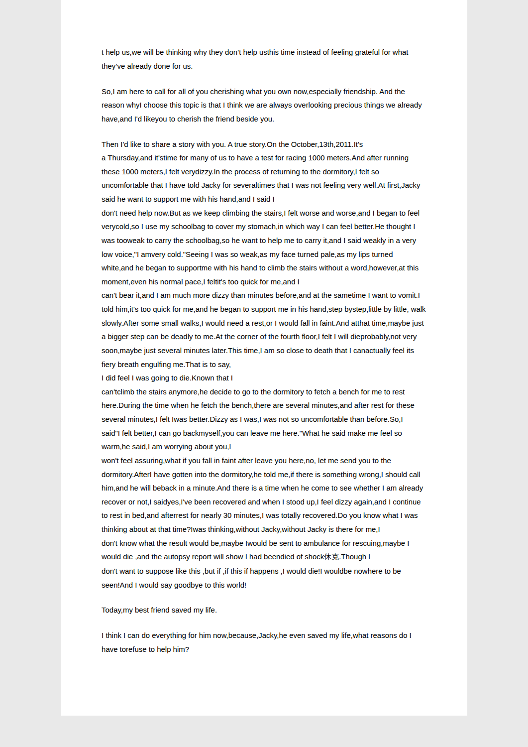t help us,we will be thinking why they don’t help usthis time instead of feeling grateful for what they’ve already done for us.
So,I am here to call for all of you cherishing what you own now,especially friendship. And the reason whyI choose this topic is that I think we are always overlooking precious things we already have,and I'd likeyou to cherish the friend beside you.
Then I'd like to share a story with you. A true story.On the October,13th,2011.It's
a Thursday,and it'stime for many of us to have a test for racing 1000 meters.And after running these 1000 meters,I felt verydizzy.In the process of returning to the dormitory,I felt so uncomfortable that I have told Jacky for severaltimes that I was not feeling very well.At first,Jacky said he want to support me with his hand,and I said I
don't need help now.But as we keep climbing the stairs,I felt worse and worse,and I began to feel verycold,so I use my schoolbag to cover my stomach,in which way I can feel better.He thought I was tooweak to carry the schoolbag,so he want to help me to carry it,and I said weakly in a very low voice,"I amvery cold."Seeing I was so weak,as my face turned pale,as my lips turned white,and he began to supportme with his hand to climb the stairs without a word,however,at this moment,even his normal pace,I feltit's too quick for me,and I
can't bear it,and I am much more dizzy than minutes before,and at the sametime I want to vomit.I told him,it's too quick for me,and he began to support me in his hand,step bystep,little by little, walk slowly.After some small walks,I would need a rest,or I would fall in faint.And atthat time,maybe just a bigger step can be deadly to me.At the corner of the fourth floor,I felt I will dieprobably,not very soon,maybe just several minutes later.This time,I am so close to death that I canactually feel its fiery breath engulfing me.That is to say,
I did feel I was going to die.Known that I
can'tclimb the stairs anymore,he decide to go to the dormitory to fetch a bench for me to rest here.During the time when he fetch the bench,there are several minutes,and after rest for these several minutes,I felt Iwas better.Dizzy as I was,I was not so uncomfortable than before.So,I
said"I felt better,I can go backmyself,you can leave me here."What he said make me feel so warm,he said,I am worrying about you,I
won't feel assuring,what if you fall in faint after leave you here,no, let me send you to the dormitory.AfterI have gotten into the dormitory,he told me,if there is something wrong,I should call him,and he will beback in a minute.And there is a time when he come to see whether I am already recover or not,I saidyes,I've been recovered and when I stood up,I feel dizzy again,and I continue to rest in bed,and afterrest for nearly 30 minutes,I was totally recovered.Do you know what I was thinking about at that time?Iwas thinking,without Jacky,without Jacky is there for me,I
don't know what the result would be,maybe Iwould be sent to ambulance for rescuing,maybe I would die ,and the autopsy report will show I had beendied of shock休克.Though I
don't want to suppose like this ,but if ,if this if happens ,I would die!I wouldbe nowhere to be seen!And I would say goodbye to this world!
Today,my best friend saved my life.
I think I can do everything for him now,because,Jacky,he even saved my life,what reasons do I have torefuse to help him?